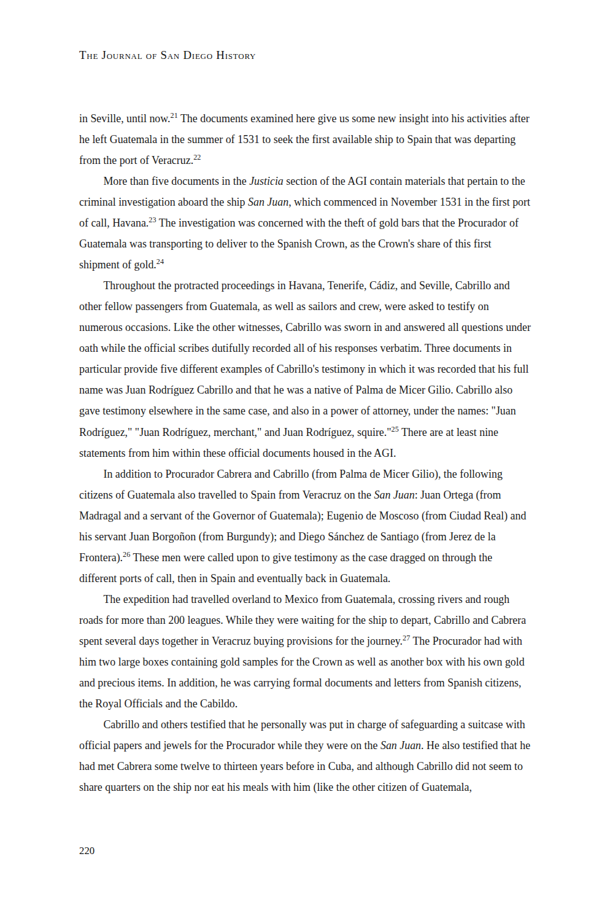The Journal of San Diego History
in Seville, until now.21 The documents examined here give us some new insight into his activities after he left Guatemala in the summer of 1531 to seek the first available ship to Spain that was departing from the port of Veracruz.22
More than five documents in the Justicia section of the AGI contain materials that pertain to the criminal investigation aboard the ship San Juan, which commenced in November 1531 in the first port of call, Havana.23 The investigation was concerned with the theft of gold bars that the Procurador of Guatemala was transporting to deliver to the Spanish Crown, as the Crown's share of this first shipment of gold.24
Throughout the protracted proceedings in Havana, Tenerife, Cádiz, and Seville, Cabrillo and other fellow passengers from Guatemala, as well as sailors and crew, were asked to testify on numerous occasions. Like the other witnesses, Cabrillo was sworn in and answered all questions under oath while the official scribes dutifully recorded all of his responses verbatim. Three documents in particular provide five different examples of Cabrillo's testimony in which it was recorded that his full name was Juan Rodríguez Cabrillo and that he was a native of Palma de Micer Gilio. Cabrillo also gave testimony elsewhere in the same case, and also in a power of attorney, under the names: "Juan Rodríguez," "Juan Rodríguez, merchant," and Juan Rodríguez, squire."25 There are at least nine statements from him within these official documents housed in the AGI.
In addition to Procurador Cabrera and Cabrillo (from Palma de Micer Gilio), the following citizens of Guatemala also travelled to Spain from Veracruz on the San Juan: Juan Ortega (from Madragal and a servant of the Governor of Guatemala); Eugenio de Moscoso (from Ciudad Real) and his servant Juan Borgoñon (from Burgundy); and Diego Sánchez de Santiago (from Jerez de la Frontera).26 These men were called upon to give testimony as the case dragged on through the different ports of call, then in Spain and eventually back in Guatemala.
The expedition had travelled overland to Mexico from Guatemala, crossing rivers and rough roads for more than 200 leagues. While they were waiting for the ship to depart, Cabrillo and Cabrera spent several days together in Veracruz buying provisions for the journey.27 The Procurador had with him two large boxes containing gold samples for the Crown as well as another box with his own gold and precious items. In addition, he was carrying formal documents and letters from Spanish citizens, the Royal Officials and the Cabildo.
Cabrillo and others testified that he personally was put in charge of safeguarding a suitcase with official papers and jewels for the Procurador while they were on the San Juan. He also testified that he had met Cabrera some twelve to thirteen years before in Cuba, and although Cabrillo did not seem to share quarters on the ship nor eat his meals with him (like the other citizen of Guatemala,
220